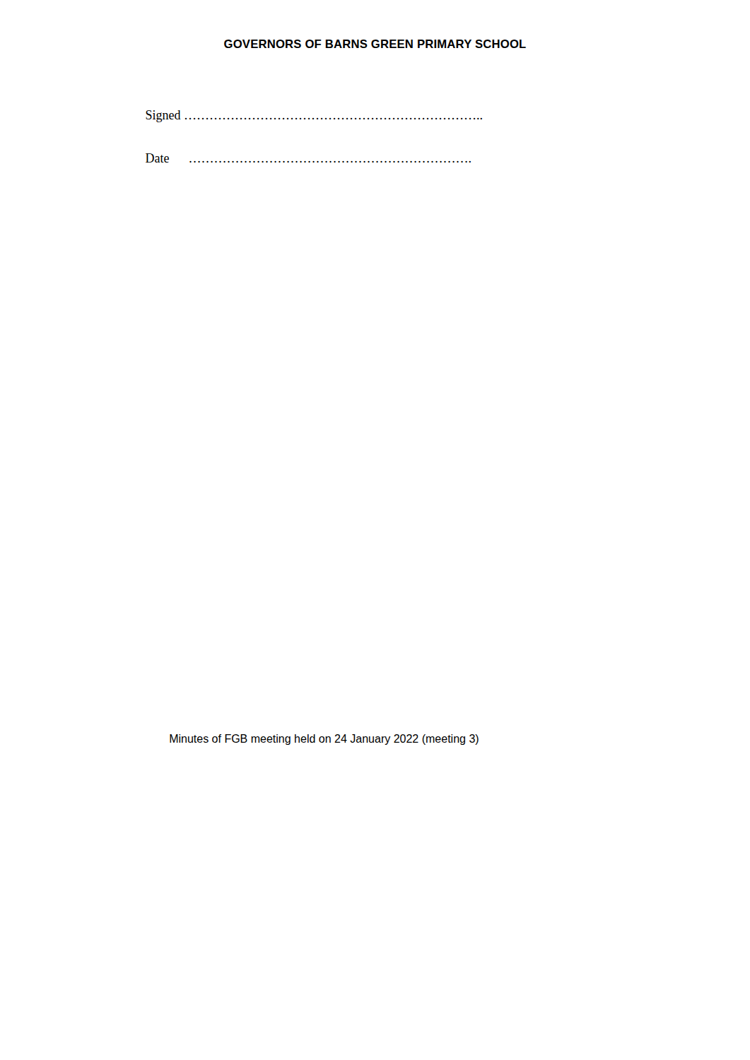GOVERNORS OF BARNS GREEN PRIMARY SCHOOL
Signed ……………………………………………………………..
Date ………………………………………………………….
Minutes of FGB meeting held on 24 January 2022 (meeting 3)